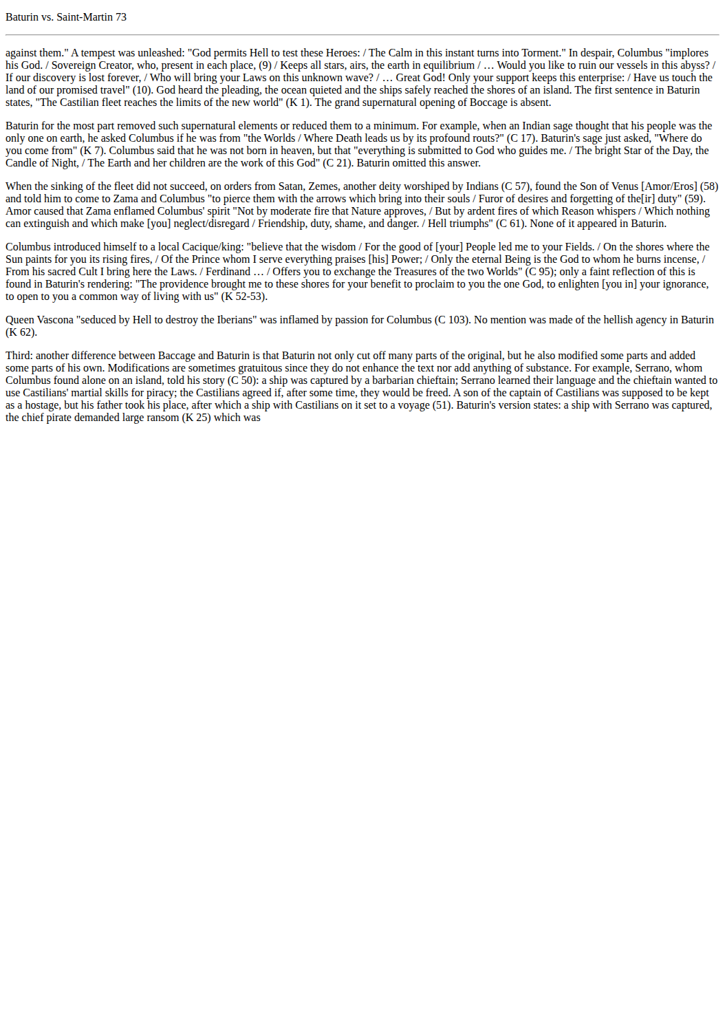Baturin vs. Saint-Martin 73
against them." A tempest was unleashed: "God permits Hell to test these Heroes: / The Calm in this instant turns into Torment." In despair, Columbus "implores his God. / Sovereign Creator, who, present in each place, (9) / Keeps all stars, airs, the earth in equilibrium / … Would you like to ruin our vessels in this abyss? / If our discovery is lost forever, / Who will bring your Laws on this unknown wave? / … Great God! Only your support keeps this enterprise: / Have us touch the land of our promised travel" (10). God heard the pleading, the ocean quieted and the ships safely reached the shores of an island. The first sentence in Baturin states, "The Castilian fleet reaches the limits of the new world" (K 1). The grand supernatural opening of Boccage is absent.
Baturin for the most part removed such supernatural elements or reduced them to a minimum. For example, when an Indian sage thought that his people was the only one on earth, he asked Columbus if he was from "the Worlds / Where Death leads us by its profound routs?" (C 17). Baturin's sage just asked, "Where do you come from" (K 7). Columbus said that he was not born in heaven, but that "everything is submitted to God who guides me. / The bright Star of the Day, the Candle of Night, / The Earth and her children are the work of this God" (C 21). Baturin omitted this answer.
When the sinking of the fleet did not succeed, on orders from Satan, Zemes, another deity worshiped by Indians (C 57), found the Son of Venus [Amor/Eros] (58) and told him to come to Zama and Columbus "to pierce them with the arrows which bring into their souls / Furor of desires and forgetting of the[ir] duty" (59). Amor caused that Zama enflamed Columbus' spirit "Not by moderate fire that Nature approves, / But by ardent fires of which Reason whispers / Which nothing can extinguish and which make [you] neglect/disregard / Friendship, duty, shame, and danger. / Hell triumphs" (C 61). None of it appeared in Baturin.
Columbus introduced himself to a local Cacique/king: "believe that the wisdom / For the good of [your] People led me to your Fields. / On the shores where the Sun paints for you its rising fires, / Of the Prince whom I serve everything praises [his] Power; / Only the eternal Being is the God to whom he burns incense, / From his sacred Cult I bring here the Laws. / Ferdinand … / Offers you to exchange the Treasures of the two Worlds" (C 95); only a faint reflection of this is found in Baturin's rendering: "The providence brought me to these shores for your benefit to proclaim to you the one God, to enlighten [you in] your ignorance, to open to you a common way of living with us" (K 52-53).
Queen Vascona "seduced by Hell to destroy the Iberians" was inflamed by passion for Columbus (C 103). No mention was made of the hellish agency in Baturin (K 62).
Third: another difference between Baccage and Baturin is that Baturin not only cut off many parts of the original, but he also modified some parts and added some parts of his own. Modifications are sometimes gratuitous since they do not enhance the text nor add anything of substance. For example, Serrano, whom Columbus found alone on an island, told his story (C 50): a ship was captured by a barbarian chieftain; Serrano learned their language and the chieftain wanted to use Castilians' martial skills for piracy; the Castilians agreed if, after some time, they would be freed. A son of the captain of Castilians was supposed to be kept as a hostage, but his father took his place, after which a ship with Castilians on it set to a voyage (51). Baturin's version states: a ship with Serrano was captured, the chief pirate demanded large ransom (K 25) which was